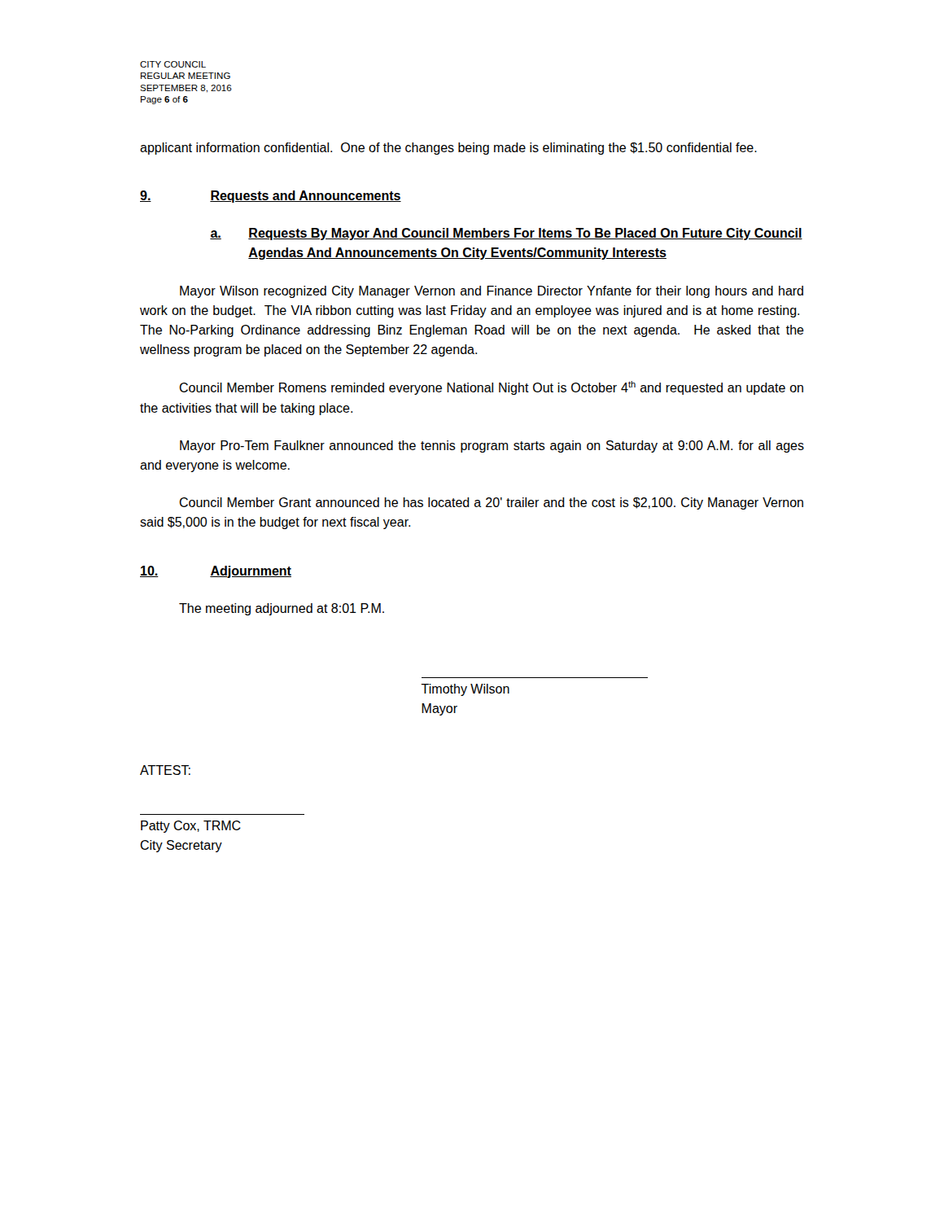CITY COUNCIL
REGULAR MEETING
SEPTEMBER 8, 2016
Page 6 of 6
applicant information confidential. One of the changes being made is eliminating the $1.50 confidential fee.
9. Requests and Announcements
a. Requests By Mayor And Council Members For Items To Be Placed On Future City Council Agendas And Announcements On City Events/Community Interests
Mayor Wilson recognized City Manager Vernon and Finance Director Ynfante for their long hours and hard work on the budget. The VIA ribbon cutting was last Friday and an employee was injured and is at home resting. The No-Parking Ordinance addressing Binz Engleman Road will be on the next agenda. He asked that the wellness program be placed on the September 22 agenda.
Council Member Romens reminded everyone National Night Out is October 4th and requested an update on the activities that will be taking place.
Mayor Pro-Tem Faulkner announced the tennis program starts again on Saturday at 9:00 A.M. for all ages and everyone is welcome.
Council Member Grant announced he has located a 20' trailer and the cost is $2,100. City Manager Vernon said $5,000 is in the budget for next fiscal year.
10. Adjournment
The meeting adjourned at 8:01 P.M.
Timothy Wilson
Mayor
ATTEST:
Patty Cox, TRMC
City Secretary